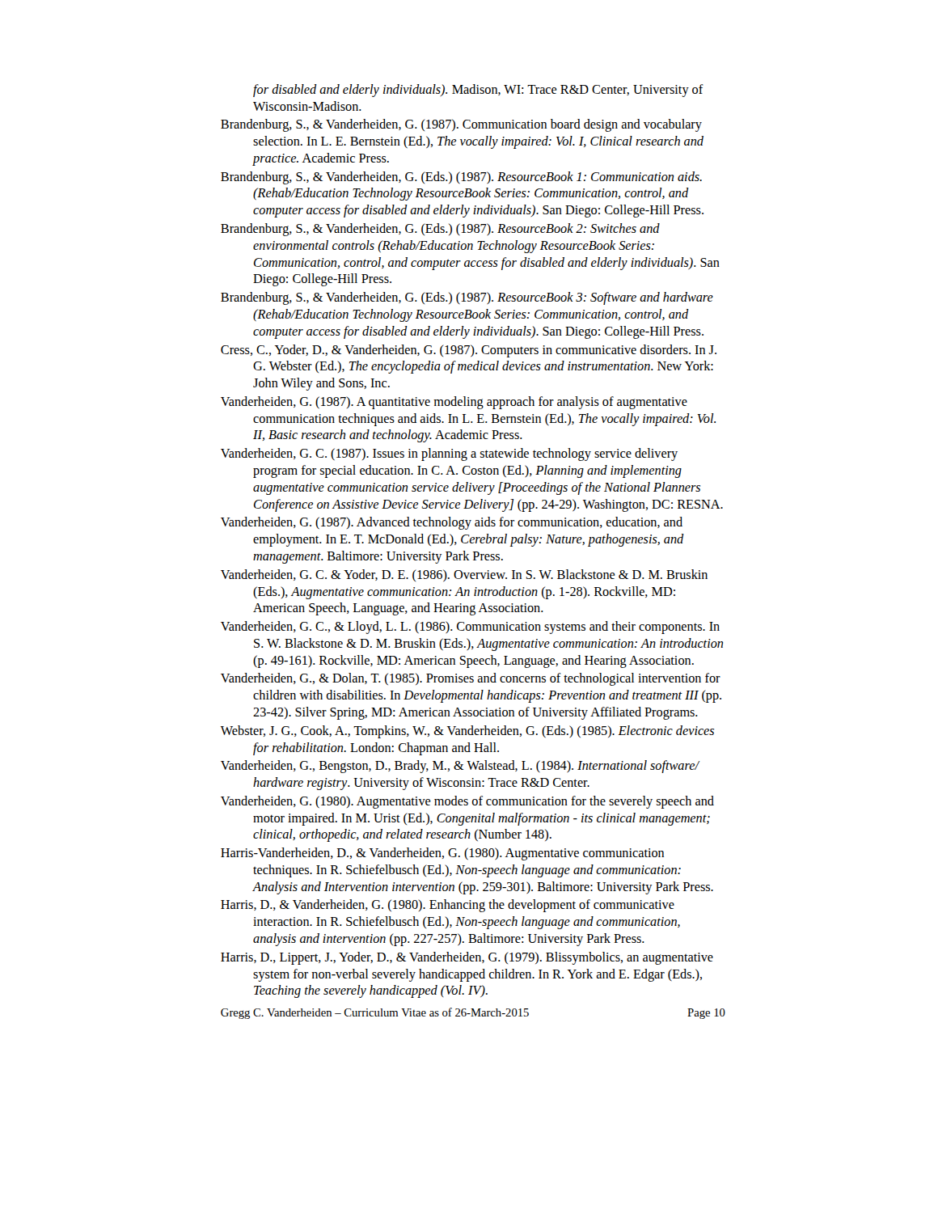for disabled and elderly individuals). Madison, WI: Trace R&D Center, University of Wisconsin-Madison.
Brandenburg, S., & Vanderheiden, G. (1987). Communication board design and vocabulary selection. In L. E. Bernstein (Ed.), The vocally impaired: Vol. I, Clinical research and practice. Academic Press.
Brandenburg, S., & Vanderheiden, G. (Eds.) (1987). ResourceBook 1: Communication aids. (Rehab/Education Technology ResourceBook Series: Communication, control, and computer access for disabled and elderly individuals). San Diego: College-Hill Press.
Brandenburg, S., & Vanderheiden, G. (Eds.) (1987). ResourceBook 2: Switches and environmental controls (Rehab/Education Technology ResourceBook Series: Communication, control, and computer access for disabled and elderly individuals). San Diego: College-Hill Press.
Brandenburg, S., & Vanderheiden, G. (Eds.) (1987). ResourceBook 3: Software and hardware (Rehab/Education Technology ResourceBook Series: Communication, control, and computer access for disabled and elderly individuals). San Diego: College-Hill Press.
Cress, C., Yoder, D., & Vanderheiden, G. (1987). Computers in communicative disorders. In J. G. Webster (Ed.), The encyclopedia of medical devices and instrumentation. New York: John Wiley and Sons, Inc.
Vanderheiden, G. (1987). A quantitative modeling approach for analysis of augmentative communication techniques and aids. In L. E. Bernstein (Ed.), The vocally impaired: Vol. II, Basic research and technology. Academic Press.
Vanderheiden, G. C. (1987). Issues in planning a statewide technology service delivery program for special education. In C. A. Coston (Ed.), Planning and implementing augmentative communication service delivery [Proceedings of the National Planners Conference on Assistive Device Service Delivery] (pp. 24-29). Washington, DC: RESNA.
Vanderheiden, G. (1987). Advanced technology aids for communication, education, and employment. In E. T. McDonald (Ed.), Cerebral palsy: Nature, pathogenesis, and management. Baltimore: University Park Press.
Vanderheiden, G. C. & Yoder, D. E. (1986). Overview. In S. W. Blackstone & D. M. Bruskin (Eds.), Augmentative communication: An introduction (p. 1-28). Rockville, MD: American Speech, Language, and Hearing Association.
Vanderheiden, G. C., & Lloyd, L. L. (1986). Communication systems and their components. In S. W. Blackstone & D. M. Bruskin (Eds.), Augmentative communication: An introduction (p. 49-161). Rockville, MD: American Speech, Language, and Hearing Association.
Vanderheiden, G., & Dolan, T. (1985). Promises and concerns of technological intervention for children with disabilities. In Developmental handicaps: Prevention and treatment III (pp. 23-42). Silver Spring, MD: American Association of University Affiliated Programs.
Webster, J. G., Cook, A., Tompkins, W., & Vanderheiden, G. (Eds.) (1985). Electronic devices for rehabilitation. London: Chapman and Hall.
Vanderheiden, G., Bengston, D., Brady, M., & Walstead, L. (1984). International software/ hardware registry. University of Wisconsin: Trace R&D Center.
Vanderheiden, G. (1980). Augmentative modes of communication for the severely speech and motor impaired. In M. Urist (Ed.), Congenital malformation - its clinical management; clinical, orthopedic, and related research (Number 148).
Harris-Vanderheiden, D., & Vanderheiden, G. (1980). Augmentative communication techniques. In R. Schiefelbusch (Ed.), Non-speech language and communication: Analysis and Intervention intervention (pp. 259-301). Baltimore: University Park Press.
Harris, D., & Vanderheiden, G. (1980). Enhancing the development of communicative interaction. In R. Schiefelbusch (Ed.), Non-speech language and communication, analysis and intervention (pp. 227-257). Baltimore: University Park Press.
Harris, D., Lippert, J., Yoder, D., & Vanderheiden, G. (1979). Blissymbolics, an augmentative system for non-verbal severely handicapped children. In R. York and E. Edgar (Eds.), Teaching the severely handicapped (Vol. IV).
Gregg C. Vanderheiden – Curriculum Vitae as of 26-March-2015 Page 10